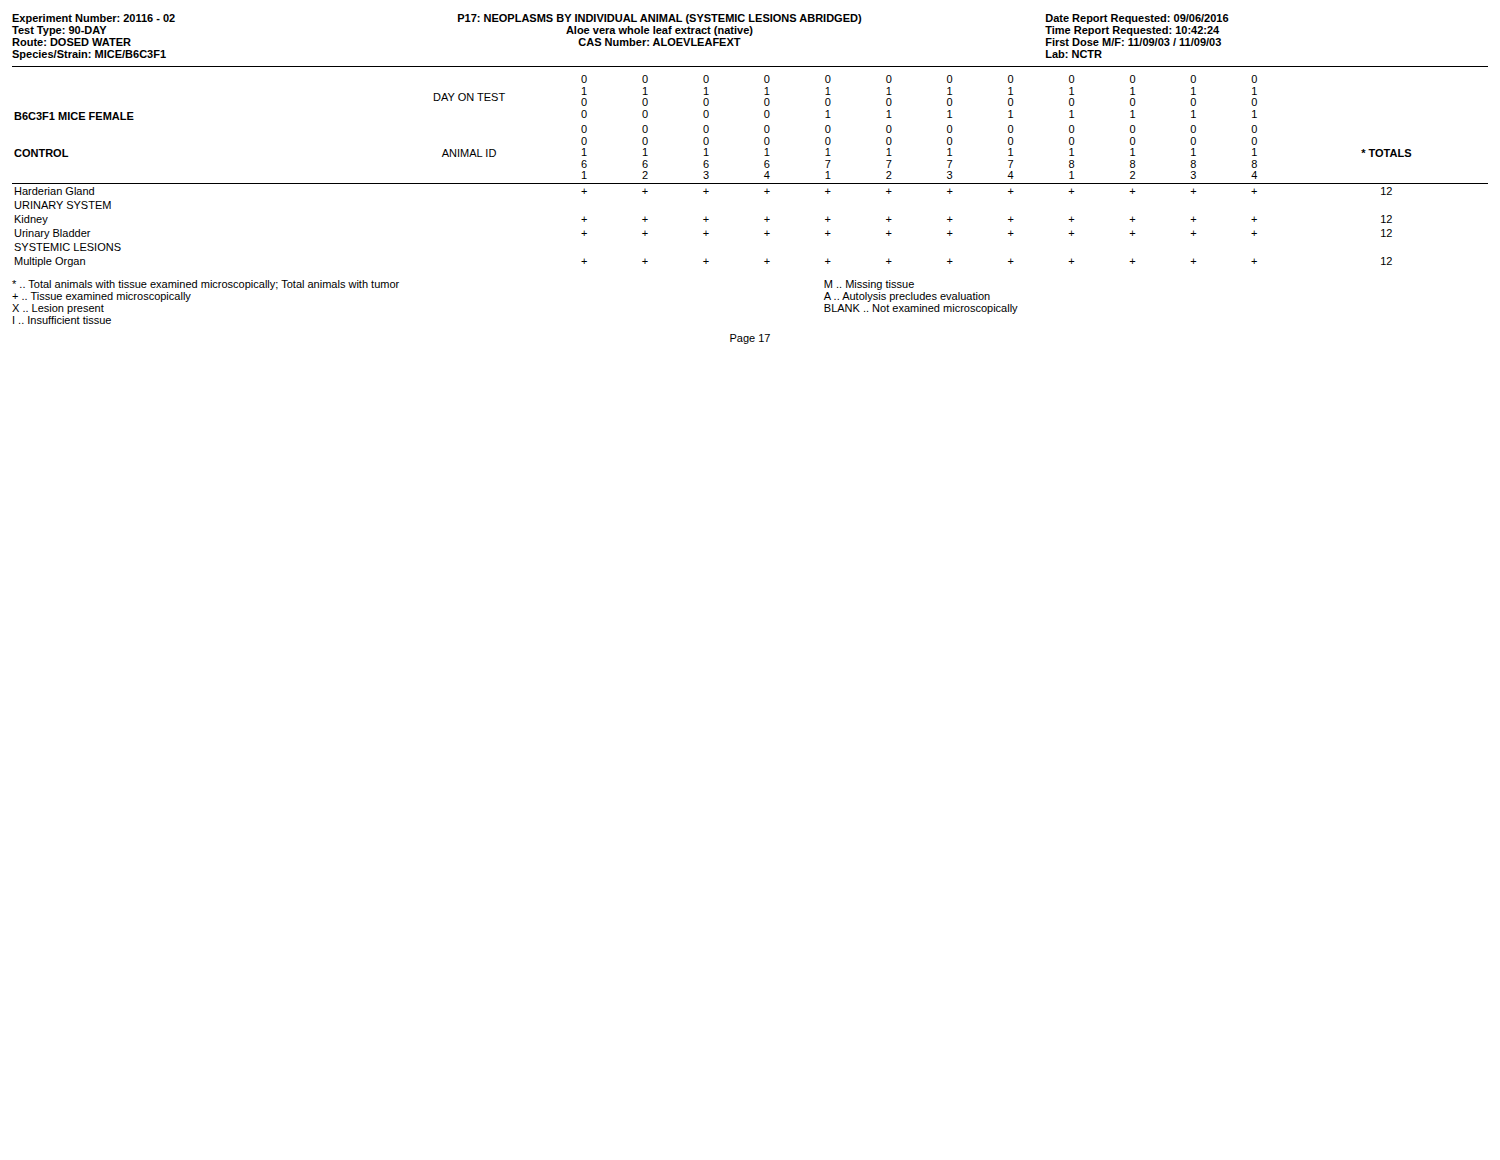| Experiment Number: 20116 - 02 | P17: NEOPLASMS BY INDIVIDUAL ANIMAL (SYSTEMIC LESIONS ABRIDGED) | Date Report Requested: 09/06/2016 |
| Test Type: 90-DAY | Aloe vera whole leaf extract (native) | Time Report Requested: 10:42:24 |
| Route: DOSED WATER | CAS Number: ALOEVLEAFEXT | First Dose M/F: 11/09/03 / 11/09/03 |
| Species/Strain: MICE/B6C3F1 | | Lab: NCTR |
| B6C3F1 MICE FEMALE | DAY ON TEST | 0 1 0 0 | 0 1 0 0 | 0 1 0 0 | 0 1 0 0 | 0 1 0 1 | 0 1 0 1 | 0 1 0 1 | 0 1 0 1 | 0 1 0 1 | 0 1 0 1 | 0 1 0 1 | 0 1 0 1 | |
| CONTROL | ANIMAL ID | 0 0 1 6 1 | 0 0 1 6 2 | 0 0 1 6 3 | 0 0 1 6 4 | 0 0 1 7 1 | 0 0 1 7 2 | 0 0 1 7 3 | 0 0 1 7 4 | 0 0 1 8 1 | 0 0 1 8 2 | 0 0 1 8 3 | 0 0 1 8 4 | * TOTALS |
| Harderian Gland | | + | + | + | + | + | + | + | + | + | + | + | + | 12 |
| URINARY SYSTEM |
| Kidney | | + | + | + | + | + | + | + | + | + | + | + | + | 12 |
| Urinary Bladder | | + | + | + | + | + | + | + | + | + | + | + | + | 12 |
| SYSTEMIC LESIONS |
| Multiple Organ | | + | + | + | + | + | + | + | + | + | + | + | + | 12 |
| * .. Total animals with tissue examined microscopically; Total animals with tumor | M .. Missing tissue |
| + .. Tissue examined microscopically | A .. Autolysis precludes evaluation |
| X .. Lesion present | BLANK .. Not examined microscopically |
| I .. Insufficient tissue | |
Page 17